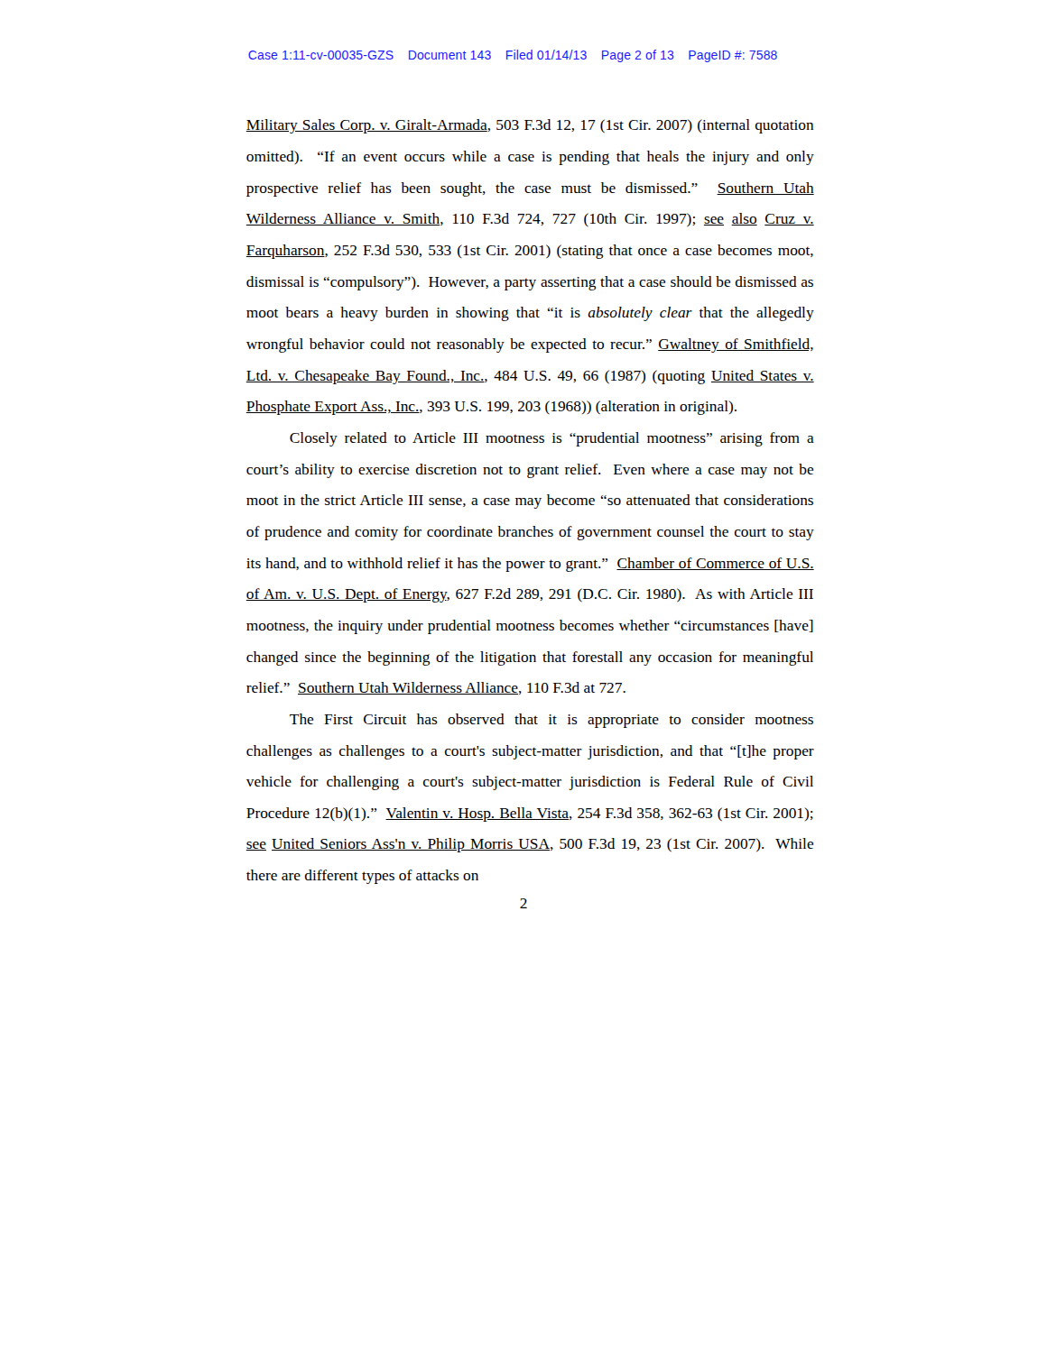Case 1:11-cv-00035-GZS Document 143 Filed 01/14/13 Page 2 of 13 PageID #: 7588
Military Sales Corp. v. Giralt-Armada, 503 F.3d 12, 17 (1st Cir. 2007) (internal quotation omitted). “If an event occurs while a case is pending that heals the injury and only prospective relief has been sought, the case must be dismissed.” Southern Utah Wilderness Alliance v. Smith, 110 F.3d 724, 727 (10th Cir. 1997); see also Cruz v. Farquharson, 252 F.3d 530, 533 (1st Cir. 2001) (stating that once a case becomes moot, dismissal is “compulsory”). However, a party asserting that a case should be dismissed as moot bears a heavy burden in showing that “it is absolutely clear that the allegedly wrongful behavior could not reasonably be expected to recur.” Gwaltney of Smithfield, Ltd. v. Chesapeake Bay Found., Inc., 484 U.S. 49, 66 (1987) (quoting United States v. Phosphate Export Ass., Inc., 393 U.S. 199, 203 (1968)) (alteration in original).
Closely related to Article III mootness is “prudential mootness” arising from a court’s ability to exercise discretion not to grant relief. Even where a case may not be moot in the strict Article III sense, a case may become “so attenuated that considerations of prudence and comity for coordinate branches of government counsel the court to stay its hand, and to withhold relief it has the power to grant.” Chamber of Commerce of U.S. of Am. v. U.S. Dept. of Energy, 627 F.2d 289, 291 (D.C. Cir. 1980). As with Article III mootness, the inquiry under prudential mootness becomes whether “circumstances [have] changed since the beginning of the litigation that forestall any occasion for meaningful relief.” Southern Utah Wilderness Alliance, 110 F.3d at 727.
The First Circuit has observed that it is appropriate to consider mootness challenges as challenges to a court's subject-matter jurisdiction, and that “[t]he proper vehicle for challenging a court's subject-matter jurisdiction is Federal Rule of Civil Procedure 12(b)(1).” Valentin v. Hosp. Bella Vista, 254 F.3d 358, 362-63 (1st Cir. 2001); see United Seniors Ass'n v. Philip Morris USA, 500 F.3d 19, 23 (1st Cir. 2007). While there are different types of attacks on
2